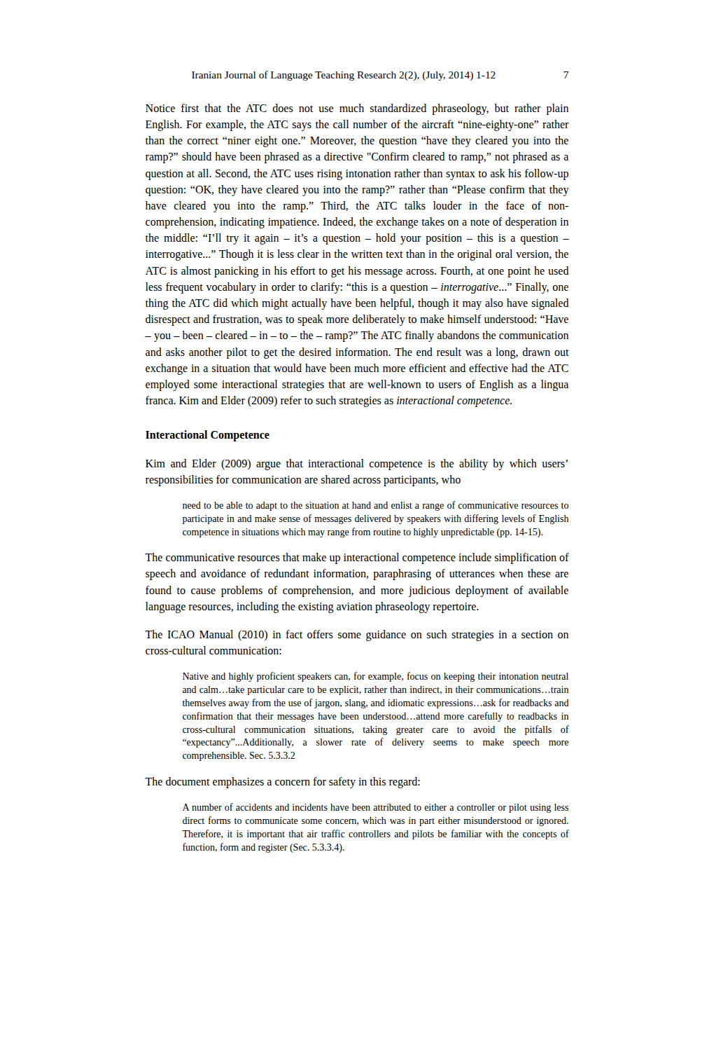Iranian Journal of Language Teaching Research 2(2), (July, 2014) 1-12 7
Notice first that the ATC does not use much standardized phraseology, but rather plain English. For example, the ATC says the call number of the aircraft “nine-eighty-one” rather than the correct “niner eight one.” Moreover, the question “have they cleared you into the ramp?” should have been phrased as a directive "Confirm cleared to ramp,” not phrased as a question at all. Second, the ATC uses rising intonation rather than syntax to ask his follow-up question: “OK, they have cleared you into the ramp?” rather than “Please confirm that they have cleared you into the ramp.” Third, the ATC talks louder in the face of non-comprehension, indicating impatience. Indeed, the exchange takes on a note of desperation in the middle: “I’ll try it again – it’s a question – hold your position – this is a question – interrogative...” Though it is less clear in the written text than in the original oral version, the ATC is almost panicking in his effort to get his message across. Fourth, at one point he used less frequent vocabulary in order to clarify: “this is a question – interrogative...” Finally, one thing the ATC did which might actually have been helpful, though it may also have signaled disrespect and frustration, was to speak more deliberately to make himself understood: “Have – you – been – cleared – in – to – the – ramp?” The ATC finally abandons the communication and asks another pilot to get the desired information. The end result was a long, drawn out exchange in a situation that would have been much more efficient and effective had the ATC employed some interactional strategies that are well-known to users of English as a lingua franca. Kim and Elder (2009) refer to such strategies as interactional competence.
Interactional Competence
Kim and Elder (2009) argue that interactional competence is the ability by which users’ responsibilities for communication are shared across participants, who
need to be able to adapt to the situation at hand and enlist a range of communicative resources to participate in and make sense of messages delivered by speakers with differing levels of English competence in situations which may range from routine to highly unpredictable (pp. 14-15).
The communicative resources that make up interactional competence include simplification of speech and avoidance of redundant information, paraphrasing of utterances when these are found to cause problems of comprehension, and more judicious deployment of available language resources, including the existing aviation phraseology repertoire.
The ICAO Manual (2010) in fact offers some guidance on such strategies in a section on cross-cultural communication:
Native and highly proficient speakers can, for example, focus on keeping their intonation neutral and calm…take particular care to be explicit, rather than indirect, in their communications…train themselves away from the use of jargon, slang, and idiomatic expressions…ask for readbacks and confirmation that their messages have been understood…attend more carefully to readbacks in cross-cultural communication situations, taking greater care to avoid the pitfalls of “expectancy”...Additionally, a slower rate of delivery seems to make speech more comprehensible. Sec. 5.3.3.2
The document emphasizes a concern for safety in this regard:
A number of accidents and incidents have been attributed to either a controller or pilot using less direct forms to communicate some concern, which was in part either misunderstood or ignored. Therefore, it is important that air traffic controllers and pilots be familiar with the concepts of function, form and register (Sec. 5.3.3.4).